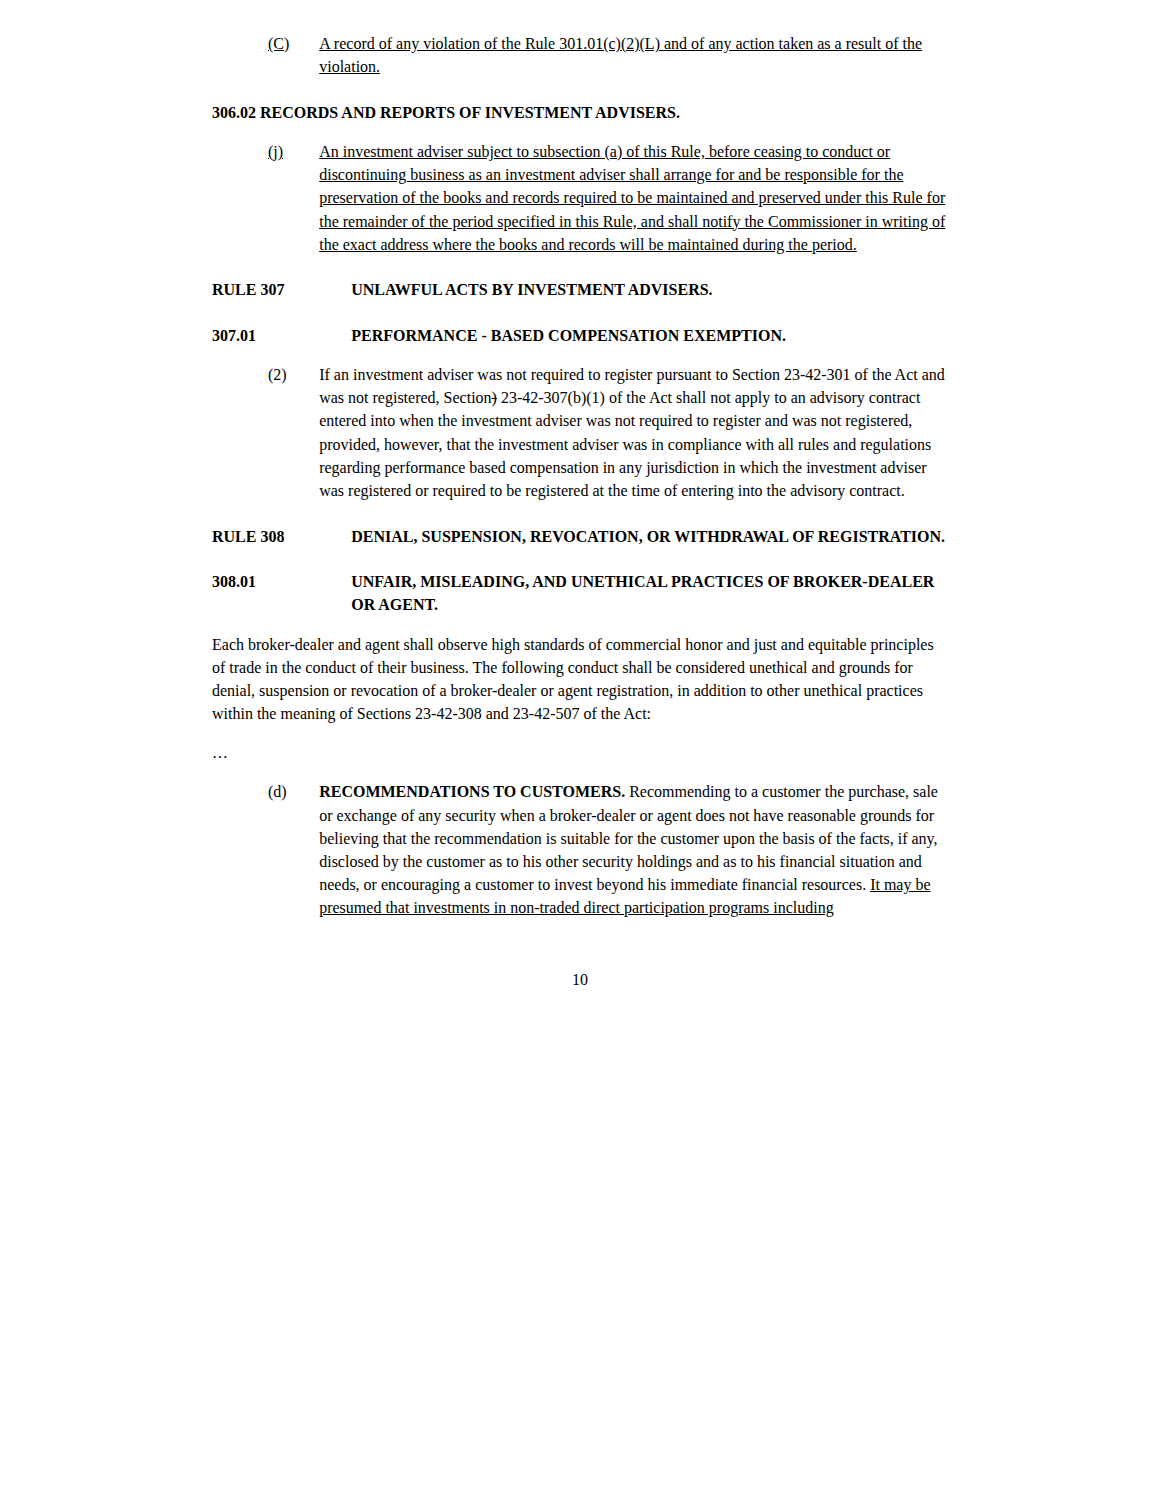(C) A record of any violation of the Rule 301.01(c)(2)(L) and of any action taken as a result of the violation.
306.02 RECORDS AND REPORTS OF INVESTMENT ADVISERS.
(j) An investment adviser subject to subsection (a) of this Rule, before ceasing to conduct or discontinuing business as an investment adviser shall arrange for and be responsible for the preservation of the books and records required to be maintained and preserved under this Rule for the remainder of the period specified in this Rule, and shall notify the Commissioner in writing of the exact address where the books and records will be maintained during the period.
RULE 307 UNLAWFUL ACTS BY INVESTMENT ADVISERS.
307.01 PERFORMANCE - BASED COMPENSATION EXEMPTION.
(2) If an investment adviser was not required to register pursuant to Section 23-42-301 of the Act and was not registered, Section) 23-42-307(b)(1) of the Act shall not apply to an advisory contract entered into when the investment adviser was not required to register and was not registered, provided, however, that the investment adviser was in compliance with all rules and regulations regarding performance based compensation in any jurisdiction in which the investment adviser was registered or required to be registered at the time of entering into the advisory contract.
RULE 308 DENIAL, SUSPENSION, REVOCATION, OR WITHDRAWAL OF REGISTRATION.
308.01 UNFAIR, MISLEADING, AND UNETHICAL PRACTICES OF BROKER-DEALER OR AGENT.
Each broker-dealer and agent shall observe high standards of commercial honor and just and equitable principles of trade in the conduct of their business. The following conduct shall be considered unethical and grounds for denial, suspension or revocation of a broker-dealer or agent registration, in addition to other unethical practices within the meaning of Sections 23-42-308 and 23-42-507 of the Act:
…
(d) RECOMMENDATIONS TO CUSTOMERS. Recommending to a customer the purchase, sale or exchange of any security when a broker-dealer or agent does not have reasonable grounds for believing that the recommendation is suitable for the customer upon the basis of the facts, if any, disclosed by the customer as to his other security holdings and as to his financial situation and needs, or encouraging a customer to invest beyond his immediate financial resources. It may be presumed that investments in non-traded direct participation programs including
10